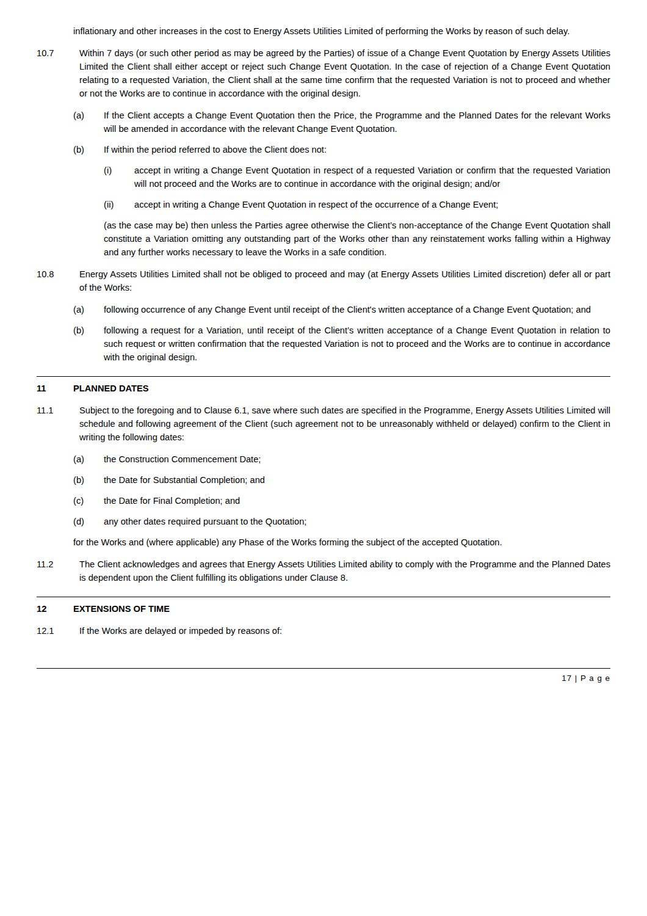inflationary and other increases in the cost to Energy Assets Utilities Limited of performing the Works by reason of such delay.
10.7
Within 7 days (or such other period as may be agreed by the Parties) of issue of a Change Event Quotation by Energy Assets Utilities Limited the Client shall either accept or reject such Change Event Quotation. In the case of rejection of a Change Event Quotation relating to a requested Variation, the Client shall at the same time confirm that the requested Variation is not to proceed and whether or not the Works are to continue in accordance with the original design.
(a)
If the Client accepts a Change Event Quotation then the Price, the Programme and the Planned Dates for the relevant Works will be amended in accordance with the relevant Change Event Quotation.
(b)
If within the period referred to above the Client does not:
(i)
accept in writing a Change Event Quotation in respect of a requested Variation or confirm that the requested Variation will not proceed and the Works are to continue in accordance with the original design; and/or
(ii)
accept in writing a Change Event Quotation in respect of the occurrence of a Change Event;
(as the case may be) then unless the Parties agree otherwise the Client’s non-acceptance of the Change Event Quotation shall constitute a Variation omitting any outstanding part of the Works other than any reinstatement works falling within a Highway and any further works necessary to leave the Works in a safe condition.
10.8
Energy Assets Utilities Limited shall not be obliged to proceed and may (at Energy Assets Utilities Limited discretion) defer all or part of the Works:
(a)
following occurrence of any Change Event until receipt of the Client's written acceptance of a Change Event Quotation; and
(b)
following a request for a Variation, until receipt of the Client’s written acceptance of a Change Event Quotation in relation to such request or written confirmation that the requested Variation is not to proceed and the Works are to continue in accordance with the original design.
11
PLANNED DATES
11.1
Subject to the foregoing and to Clause 6.1, save where such dates are specified in the Programme, Energy Assets Utilities Limited will schedule and following agreement of the Client (such agreement not to be unreasonably withheld or delayed) confirm to the Client in writing the following dates:
(a)
the Construction Commencement Date;
(b)
the Date for Substantial Completion; and
(c)
the Date for Final Completion; and
(d)
any other dates required pursuant to the Quotation;
for the Works and (where applicable) any Phase of the Works forming the subject of the accepted Quotation.
11.2
The Client acknowledges and agrees that Energy Assets Utilities Limited ability to comply with the Programme and the Planned Dates is dependent upon the Client fulfilling its obligations under Clause 8.
12
EXTENSIONS OF TIME
12.1
If the Works are delayed or impeded by reasons of:
17 | P a g e